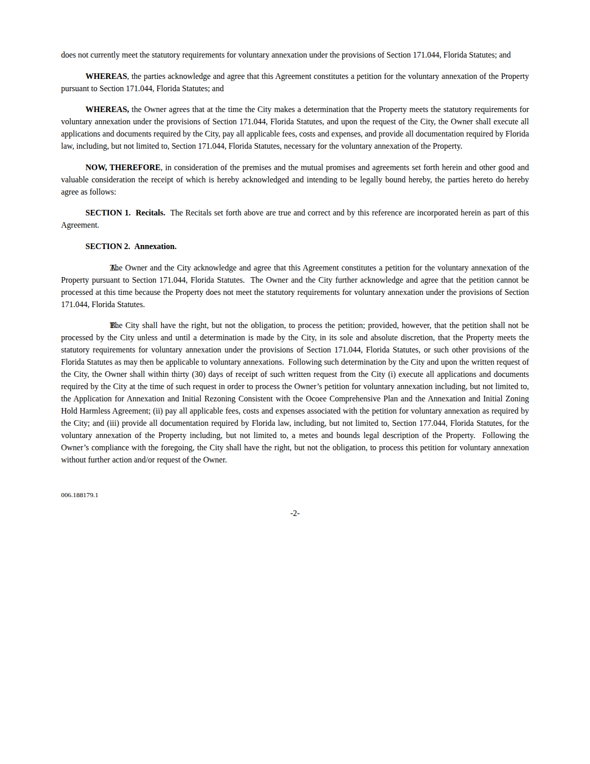does not currently meet the statutory requirements for voluntary annexation under the provisions of Section 171.044, Florida Statutes; and
WHEREAS, the parties acknowledge and agree that this Agreement constitutes a petition for the voluntary annexation of the Property pursuant to Section 171.044, Florida Statutes; and
WHEREAS, the Owner agrees that at the time the City makes a determination that the Property meets the statutory requirements for voluntary annexation under the provisions of Section 171.044, Florida Statutes, and upon the request of the City, the Owner shall execute all applications and documents required by the City, pay all applicable fees, costs and expenses, and provide all documentation required by Florida law, including, but not limited to, Section 171.044, Florida Statutes, necessary for the voluntary annexation of the Property.
NOW, THEREFORE, in consideration of the premises and the mutual promises and agreements set forth herein and other good and valuable consideration the receipt of which is hereby acknowledged and intending to be legally bound hereby, the parties hereto do hereby agree as follows:
SECTION 1. Recitals. The Recitals set forth above are true and correct and by this reference are incorporated herein as part of this Agreement.
SECTION 2. Annexation.
A. The Owner and the City acknowledge and agree that this Agreement constitutes a petition for the voluntary annexation of the Property pursuant to Section 171.044, Florida Statutes. The Owner and the City further acknowledge and agree that the petition cannot be processed at this time because the Property does not meet the statutory requirements for voluntary annexation under the provisions of Section 171.044, Florida Statutes.
B. The City shall have the right, but not the obligation, to process the petition; provided, however, that the petition shall not be processed by the City unless and until a determination is made by the City, in its sole and absolute discretion, that the Property meets the statutory requirements for voluntary annexation under the provisions of Section 171.044, Florida Statutes, or such other provisions of the Florida Statutes as may then be applicable to voluntary annexations. Following such determination by the City and upon the written request of the City, the Owner shall within thirty (30) days of receipt of such written request from the City (i) execute all applications and documents required by the City at the time of such request in order to process the Owner’s petition for voluntary annexation including, but not limited to, the Application for Annexation and Initial Rezoning Consistent with the Ocoee Comprehensive Plan and the Annexation and Initial Zoning Hold Harmless Agreement; (ii) pay all applicable fees, costs and expenses associated with the petition for voluntary annexation as required by the City; and (iii) provide all documentation required by Florida law, including, but not limited to, Section 177.044, Florida Statutes, for the voluntary annexation of the Property including, but not limited to, a metes and bounds legal description of the Property. Following the Owner’s compliance with the foregoing, the City shall have the right, but not the obligation, to process this petition for voluntary annexation without further action and/or request of the Owner.
006.188179.1
-2-